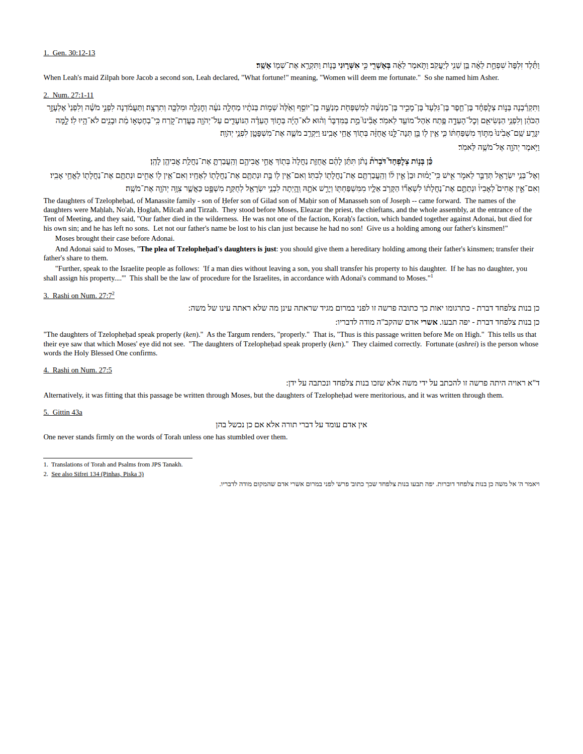1. Gen. 30:12-13
וַתֵּ֕לֶד זִלְפָּה֙ שִׁפְחַ֣ת לֵאָ֔ה בֵּ֥ן שֵׁנִ֖י לְיַעֲקֹֽב׃ וַתֹּ֣אמֶר לֵאָ֔ה בְּאָשְׁרִ֖י כִּ֣י אִשְּׁר֑וּנִי בָּנ֑וֹת וַתִּקְרָ֥א אֶת־שְׁמ֖וֹ אָשֵֽׁר׃
When Leah's maid Zilpah bore Jacob a second son, Leah declared, "What fortune!" meaning, "Women will deem me fortunate." So she named him Asher.
2. Num. 27:1-11
וַתִּקְרַ֜בְנָה בְּנ֣וֹת צְלׇפְחָ֗ד בֶּן־חֵ֤פֶר בֶּן־גִּלְעָד֙ בֶּן־מָכִ֣יר בֶּן־מְנַשֶּׁ֔ה לְמִשְׁפְּחֹ֖ת מְנַשֶּׁ֣ה בֶן־יוֹסֵ֑ף וְאֵ֙לֶּה֙ שְׁמ֣וֹת בְּנֹתָ֔יו מַחְלָ֣ה נֹעָ֔ה וְחׇגְלָ֥ה וּמִלְכָּ֖ה וְתִרְצָֽה׃ וַתַּעֲמֹ֜דְנָה לִפְנֵ֣י מֹשֶׁ֗ה וְלִפְנֵי֙ אֶלְעָזָ֣ר הַכֹּהֵ֔ן וְלִפְנֵ֥י הַנְּשִׂיאִ֖ם וְכׇל־הָעֵדָ֑ה פֶּ֥תַח אֹֽהֶל־מוֹעֵ֖ד לֵאמֹֽר׃ אָבִ֘ינוּ֮ מֵ֣ת בַּמִּדְבָּר֒ וְה֨וּא לֹא־הָיָ֜ה בְּת֣וֹךְ הָעֵדָ֗ה הַנּוֹעָדִ֛ים עַל־יְהֹוָ֖ה בַּעֲדַת־קֹ֑רַח כִּֽי־בְחֶטְא֣וֹ מֵ֔ת וּבָנִ֖ים לֹא־הָ֥יוּ לֽוֹ׃ לָ֣מָּה יִגָּרַ֤ע שֵֽׁם־אָבִ֙ינוּ֙ מִתּ֣וֹךְ מִשְׁפַּחְתּ֔וֹ כִּ֛י אֵ֥ין ל֖וֹ בֵּ֑ן תְּנָה־לָּ֣נוּ אֲחֻזָּ֔ה בְּת֖וֹךְ אֲחֵ֥י אָבִֽינוּ׃ וַיַּקְרֵ֥ב מֹשֶׁ֛ה אֶת־מִשְׁפָּטָ֖ן לִפְנֵ֥י יְהֹוָֽה׃
וַיֹּ֥אמֶר יְהֹוָ֖ה אֶל־מֹשֶׁ֥ה לֵּאמֹֽר׃
כֵּ֗ן בְּנ֣וֹת צְלׇפְחָד֮ דֹּבְרֹת֒ נָתֹ֨ן תִּתֵּ֜ן לָהֶ֗ם אֲחֻזַּ֤ת נַחֲלָה֙ בְּת֖וֹךְ אֲחֵ֣י אֲבִיהֶ֑ם וְהַֽעֲבַרְתָּ֛ אֶת־נַחֲלַ֥ת אֲבִיהֶ֖ן לָהֶֽן׃
וְאֶל־בְּנֵ֥י יִשְׂרָאֵ֖ל תְּדַבֵּ֣ר לֵאמֹ֑ר אִ֣ישׁ כִּֽי־יָמ֗וּת וּבֵן֙ אֵ֣ין ל֔וֹ וְהַֽעֲבַרְתֶּ֥ם אֶת־נַחֲלָת֖וֹ לְבִתּֽוֹ׃ וְאִם־אֵ֥ין ל֖וֹ בַּ֑ת וּנְתַתֶּ֥ם אֶת־נַחֲלָת֖וֹ לְאֶחָֽיו׃ וְאִם־אֵ֥ין ל֖וֹ אַחִ֑ים וּנְתַתֶּ֥ם אֶת־נַחֲלָת֖וֹ לַאֲחֵ֥י אָבִֽיו׃ וְאִם־אֵ֣ין אַחִים֮ לְאָבִיו֒ וּנְתַתֶּ֣ם אֶת־נַחֲלָת֗וֹ לִשְׁאֵר֞וֹ הַקָּרֹ֥ב אֵלָ֛יו מִמִּשְׁפַּחְתּ֖וֹ וְיָרַ֣שׁ אֹתָ֑הּ וְֽהָ֥יְתָה לִבְנֵ֥י יִשְׂרָאֵ֖ל לְחֻקַּ֣ת מִשְׁפָּ֑ט כַּאֲשֶׁ֛ר צִוָּ֥ה יְהֹוָ֖ה אֶת־מֹשֶֽׁה׃
The daughters of Tzelopheḥad, of Manassite family - son of Ḥefer son of Gilad son of Maḥir son of Manasseh son of Joseph -- came forward. The names of the daughters were Maḥlah, No'ah, Ḥoglah, Milcah and Tirzah. They stood before Moses, Eleazar the priest, the chieftans, and the whole assembly, at the entrance of the Tent of Meeting, and they said, "Our father died in the wilderness. He was not one of the faction, Koraḥ's faction, which banded together against Adonai, but died for his own sin; and he has left no sons. Let not our father's name be lost to his clan just because he had no son! Give us a holding among our father's kinsmen!"
Moses brought their case before Adonai.
And Adonai said to Moses, "The plea of Tzelopheḥad's daughters is just: you should give them a hereditary holding among their father's kinsmen; transfer their father's share to them.
"Further, speak to the Israelite people as follows: 'If a man dies without leaving a son, you shall transfer his property to his daughter. If he has no daughter, you shall assign his property....'" This shall be the law of procedure for the Israelites, in accordance with Adonai's command to Moses."1
3. Rashi on Num. 27:72
כן בנות צלפחד דברת - כתרגומו יאות כך כתובה פרשה זו לפני במרום מגיד שראתה עינן מה שלא ראתה עינו של משה:
כן בנות צלפחד דברת - יפה תבעו. אשרי אדם שהקב"ה מודה לדבריו:
"The daughters of Tzelopheḥad speak properly (ken)." As the Targum renders, "properly." That is, "Thus is this passage written before Me on High." This tells us that their eye saw that which Moses' eye did not see. "The daughters of Tzelopheḥad speak properly (ken)." They claimed correctly. Fortunate (ashrei) is the person whose words the Holy Blessed One confirms.
4. Rashi on Num. 27:5
ד"א ראויה היתה פרשה זו להכתב על ידי משה אלא שזכו בנות צלפחד ונכתבה על ידן:
Alternatively, it was fitting that this passage be written through Moses, but the daughters of Tzelopheḥad were meritorious, and it was written through them.
5. Gittin 43a
אין אדם עומד על דברי תורה אלא אם כן נכשל בהן
One never stands firmly on the words of Torah unless one has stumbled over them.
1. Translations of Torah and Psalms from JPS Tanakh.
2. See also Sifrei 134 (Pinhas, Piska 3)
ויאמר ה' אל משה כן בנות צלפחד דוברות. יפה תבעו בנות צלפחד שכך כתוב' פרש' לפני במרום אשרי אדם שהמקום מודה לדבריו.